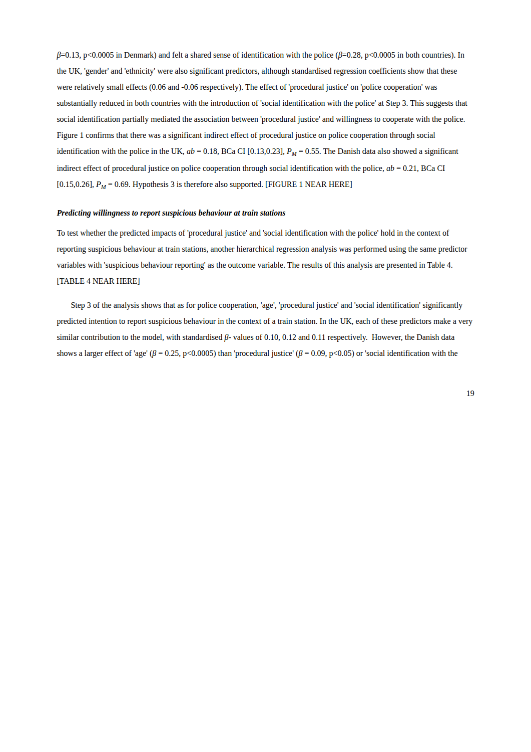β=0.13, p<0.0005 in Denmark) and felt a shared sense of identification with the police (β=0.28, p<0.0005 in both countries). In the UK, 'gender' and 'ethnicity' were also significant predictors, although standardised regression coefficients show that these were relatively small effects (0.06 and -0.06 respectively). The effect of 'procedural justice' on 'police cooperation' was substantially reduced in both countries with the introduction of 'social identification with the police' at Step 3. This suggests that social identification partially mediated the association between 'procedural justice' and willingness to cooperate with the police. Figure 1 confirms that there was a significant indirect effect of procedural justice on police cooperation through social identification with the police in the UK, ab = 0.18, BCa CI [0.13,0.23], PM = 0.55. The Danish data also showed a significant indirect effect of procedural justice on police cooperation through social identification with the police, ab = 0.21, BCa CI [0.15,0.26], PM = 0.69. Hypothesis 3 is therefore also supported. [FIGURE 1 NEAR HERE]
Predicting willingness to report suspicious behaviour at train stations
To test whether the predicted impacts of 'procedural justice' and 'social identification with the police' hold in the context of reporting suspicious behaviour at train stations, another hierarchical regression analysis was performed using the same predictor variables with 'suspicious behaviour reporting' as the outcome variable. The results of this analysis are presented in Table 4. [TABLE 4 NEAR HERE]
Step 3 of the analysis shows that as for police cooperation, 'age', 'procedural justice' and 'social identification' significantly predicted intention to report suspicious behaviour in the context of a train station. In the UK, each of these predictors make a very similar contribution to the model, with standardised β- values of 0.10, 0.12 and 0.11 respectively. However, the Danish data shows a larger effect of 'age' (β = 0.25, p<0.0005) than 'procedural justice' (β = 0.09, p<0.05) or 'social identification with the
19